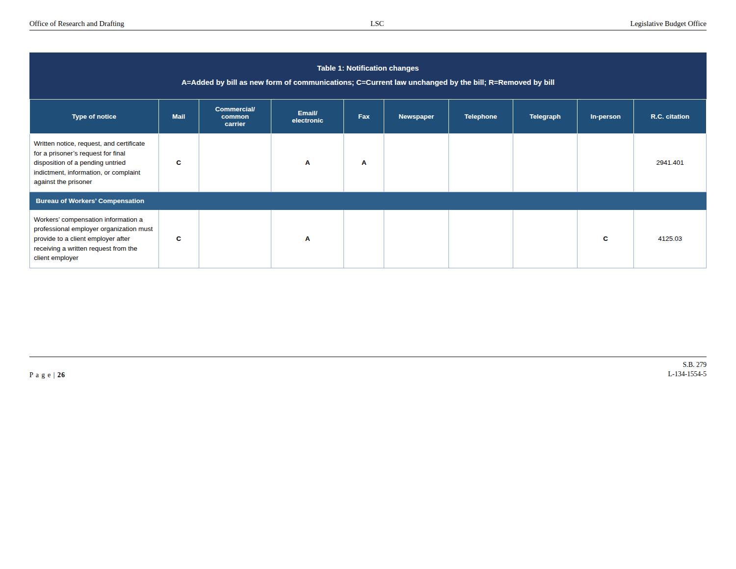Office of Research and Drafting
LSC
Legislative Budget Office
Table 1: Notification changes A=Added by bill as new form of communications; C=Current law unchanged by the bill; R=Removed by bill
| Type of notice | Mail | Commercial/ common carrier | Email/ electronic | Fax | Newspaper | Telephone | Telegraph | In-person | R.C. citation |
| --- | --- | --- | --- | --- | --- | --- | --- | --- | --- |
| Written notice, request, and certificate for a prisoner’s request for final disposition of a pending untried indictment, information, or complaint against the prisoner | C | | A | A | | | | | 2941.401 |
| Bureau of Workers’ Compensation |
| Workers’ compensation information a professional employer organization must provide to a client employer after receiving a written request from the client employer | C | | A | | | | | C | 4125.03 |
P a g e | 26
S.B. 279
L-134-1554-5